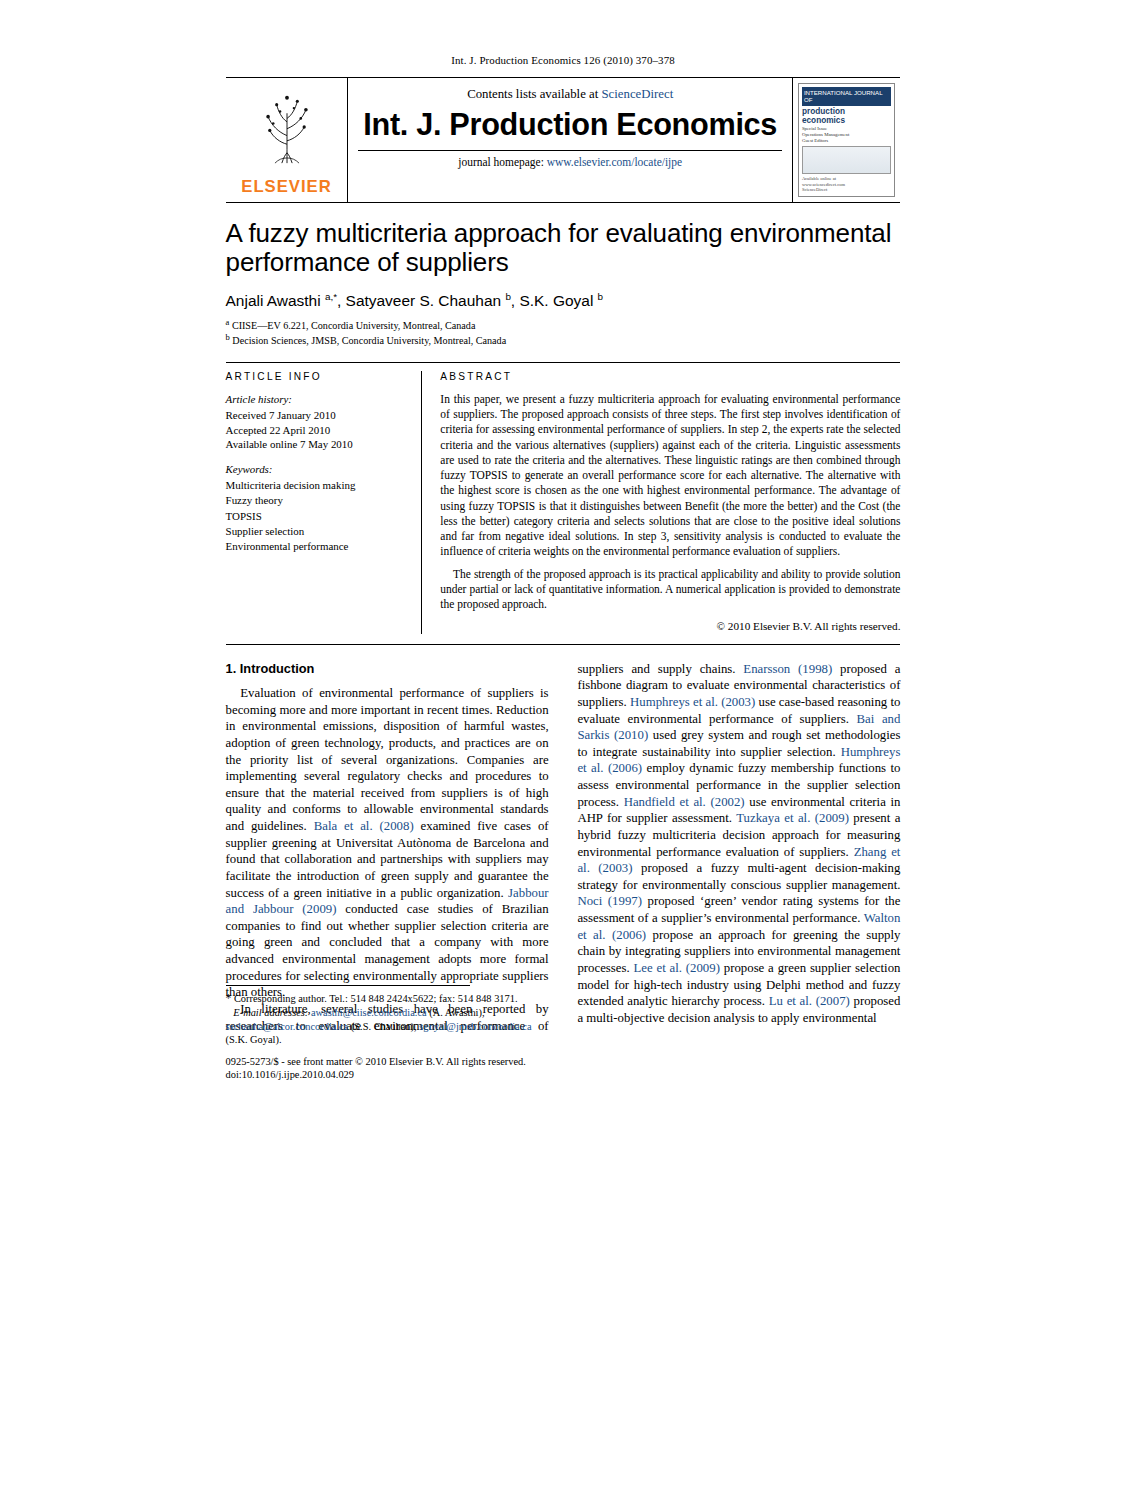Int. J. Production Economics 126 (2010) 370–378
ELSEVIER
Contents lists available at ScienceDirect
Int. J. Production Economics
journal homepage: www.elsevier.com/locate/ijpe
INTERNATIONAL JOURNAL OF
production
economics
Special Issue
Operations Management
Guest Editors
Available online at
www.sciencedirect.com
ScienceDirect
A fuzzy multicriteria approach for evaluating environmental
performance of suppliers
Anjali Awasthi a,*, Satyaveer S. Chauhan b, S.K. Goyal b
a CIISE—EV 6.221, Concordia University, Montreal, Canada
b Decision Sciences, JMSB, Concordia University, Montreal, Canada
Article info
Article history:
Received 7 January 2010
Accepted 22 April 2010
Available online 7 May 2010
Keywords:
Multicriteria decision making
Fuzzy theory
TOPSIS
Supplier selection
Environmental performance
Abstract
In this paper, we present a fuzzy multicriteria approach for evaluating environmental performance of suppliers. The proposed approach consists of three steps. The first step involves identification of criteria for assessing environmental performance of suppliers. In step 2, the experts rate the selected criteria and the various alternatives (suppliers) against each of the criteria. Linguistic assessments are used to rate the criteria and the alternatives. These linguistic ratings are then combined through fuzzy TOPSIS to generate an overall performance score for each alternative. The alternative with the highest score is chosen as the one with highest environmental performance. The advantage of using fuzzy TOPSIS is that it distinguishes between Benefit (the more the better) and the Cost (the less the better) category criteria and selects solutions that are close to the positive ideal solutions and far from negative ideal solutions. In step 3, sensitivity analysis is conducted to evaluate the influence of criteria weights on the environmental performance evaluation of suppliers.
The strength of the proposed approach is its practical applicability and ability to provide solution under partial or lack of quantitative information. A numerical application is provided to demonstrate the proposed approach.
© 2010 Elsevier B.V. All rights reserved.
1. Introduction
Evaluation of environmental performance of suppliers is becoming more and more important in recent times. Reduction in environmental emissions, disposition of harmful wastes, adoption of green technology, products, and practices are on the priority list of several organizations. Companies are implementing several regulatory checks and procedures to ensure that the material received from suppliers is of high quality and conforms to allowable environmental standards and guidelines. Bala et al. (2008) examined five cases of supplier greening at Universitat Autònoma de Barcelona and found that collaboration and partnerships with suppliers may facilitate the introduction of green supply and guarantee the success of a green initiative in a public organization. Jabbour and Jabbour (2009) conducted case studies of Brazilian companies to find out whether supplier selection criteria are going green and concluded that a company with more advanced environmental management adopts more formal procedures for selecting environmentally appropriate suppliers than others.
In literature, several studies have been reported by researchers to evaluate environmental performance of suppliers and supply chains. Enarsson (1998) proposed a fishbone diagram to evaluate environmental characteristics of suppliers. Humphreys et al. (2003) use case-based reasoning to evaluate environmental performance of suppliers. Bai and Sarkis (2010) used grey system and rough set methodologies to integrate sustainability into supplier selection. Humphreys et al. (2006) employ dynamic fuzzy membership functions to assess environmental performance in the supplier selection process. Handfield et al. (2002) use environmental criteria in AHP for supplier assessment. Tuzkaya et al. (2009) present a hybrid fuzzy multicriteria decision approach for measuring environmental performance evaluation of suppliers. Zhang et al. (2003) proposed a fuzzy multi-agent decision-making strategy for environmentally conscious supplier management. Noci (1997) proposed ‘green’ vendor rating systems for the assessment of a supplier’s environmental performance. Walton et al. (2006) propose an approach for greening the supply chain by integrating suppliers into environmental management processes. Lee et al. (2009) propose a green supplier selection model for high-tech industry using Delphi method and fuzzy extended analytic hierarchy process. Lu et al. (2007) proposed a multi-objective decision analysis to apply environmental
* Corresponding author. Tel.: 514 848 2424x5622; fax: 514 848 3171.
E-mail addresses: awasthi@ciise.concordia.ca (A. Awasthi),
sschauha@alcor.concordia.ca (S.S. Chauhan), sgoyal@jmsb.concordia.ca
(S.K. Goyal).
0925-5273/$ - see front matter © 2010 Elsevier B.V. All rights reserved.
doi:10.1016/j.ijpe.2010.04.029